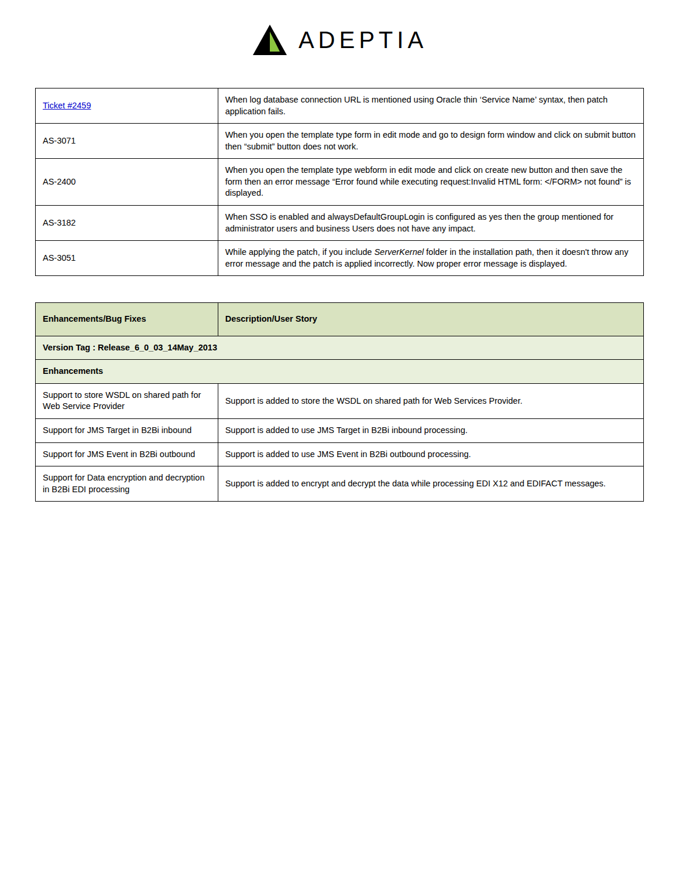ADEPTIA
| Ticket #2459 | When log database connection URL is mentioned using Oracle thin ‘Service Name’ syntax, then patch application fails. |
| AS-3071 | When you open the template type form in edit mode and go to design form window and click on submit button then “submit” button does not work. |
| AS-2400 | When you open the template type webform in edit mode and click on create new button and then save the form then an error message “Error found while executing request:Invalid HTML form: </FORM> not found” is displayed. |
| AS-3182 | When SSO is enabled and alwaysDefaultGroupLogin is configured as yes then the group mentioned for administrator users and business Users does not have any impact. |
| AS-3051 | While applying the patch, if you include ServerKernel folder in the installation path, then it doesn't throw any error message and the patch is applied incorrectly. Now proper error message is displayed. |
| Enhancements/Bug Fixes | Description/User Story |
| Version Tag : Release_6_0_03_14May_2013 |
| Enhancements |
| Support to store WSDL on shared path for Web Service Provider | Support is added to store the WSDL on shared path for Web Services Provider. |
| Support for JMS Target in B2Bi inbound | Support is added to use JMS Target in B2Bi inbound processing. |
| Support for JMS Event in B2Bi outbound | Support is added to use JMS Event in B2Bi outbound processing. |
| Support for Data encryption and decryption in B2Bi EDI processing | Support is added to encrypt and decrypt the data while processing EDI X12 and EDIFACT messages. |